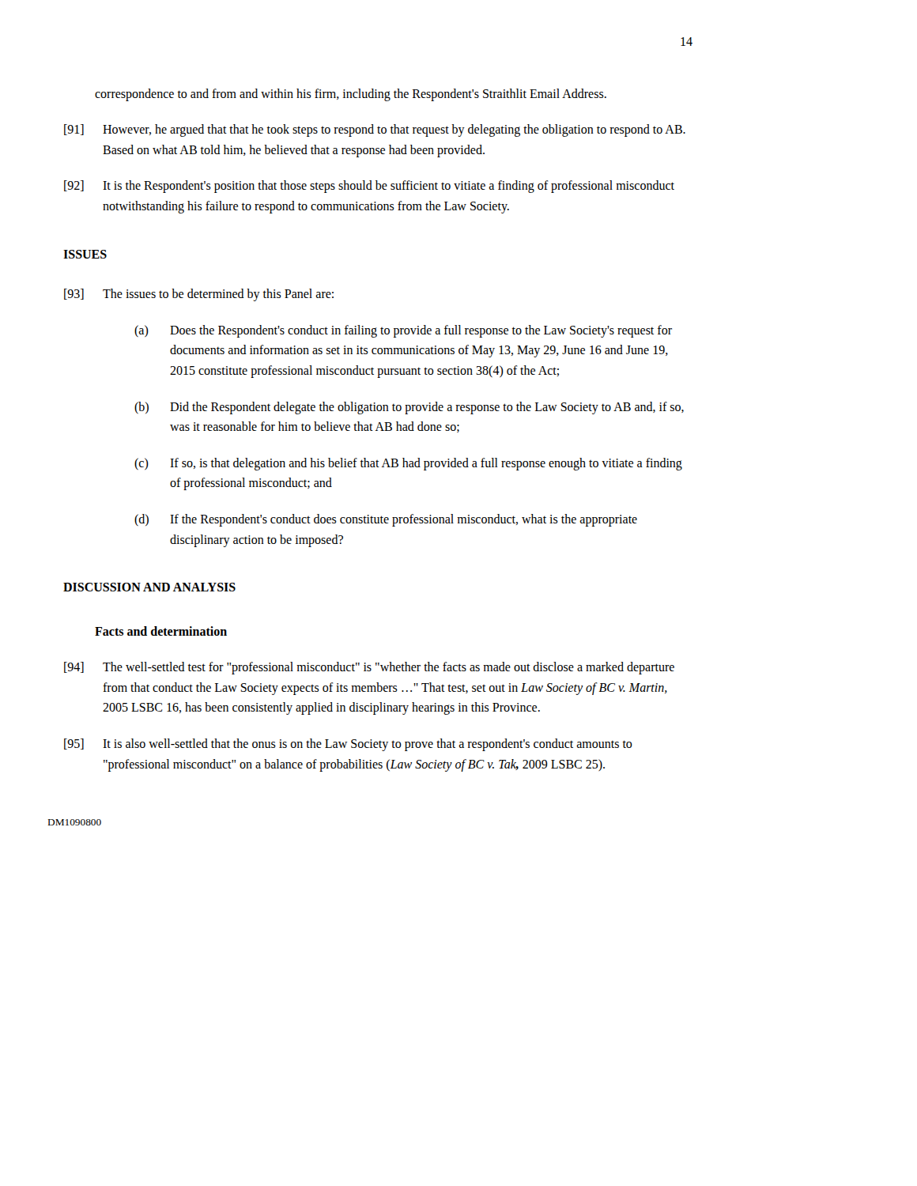14
correspondence to and from and within his firm, including the Respondent's Straithlit Email Address.
[91]
However, he argued that that he took steps to respond to that request by delegating the obligation to respond to AB. Based on what AB told him, he believed that a response had been provided.
[92]
It is the Respondent's position that those steps should be sufficient to vitiate a finding of professional misconduct notwithstanding his failure to respond to communications from the Law Society.
ISSUES
[93]
The issues to be determined by this Panel are:
(a)
Does the Respondent's conduct in failing to provide a full response to the Law Society's request for documents and information as set in its communications of May 13, May 29, June 16 and June 19, 2015 constitute professional misconduct pursuant to section 38(4) of the Act;
(b)
Did the Respondent delegate the obligation to provide a response to the Law Society to AB and, if so, was it reasonable for him to believe that AB had done so;
(c)
If so, is that delegation and his belief that AB had provided a full response enough to vitiate a finding of professional misconduct; and
(d)
If the Respondent's conduct does constitute professional misconduct, what is the appropriate disciplinary action to be imposed?
DISCUSSION AND ANALYSIS
Facts and determination
[94]
The well-settled test for "professional misconduct" is "whether the facts as made out disclose a marked departure from that conduct the Law Society expects of its members …" That test, set out in Law Society of BC v. Martin, 2005 LSBC 16, has been consistently applied in disciplinary hearings in this Province.
[95]
It is also well-settled that the onus is on the Law Society to prove that a respondent's conduct amounts to "professional misconduct" on a balance of probabilities (Law Society of BC v. Tak, 2009 LSBC 25).
DM1090800